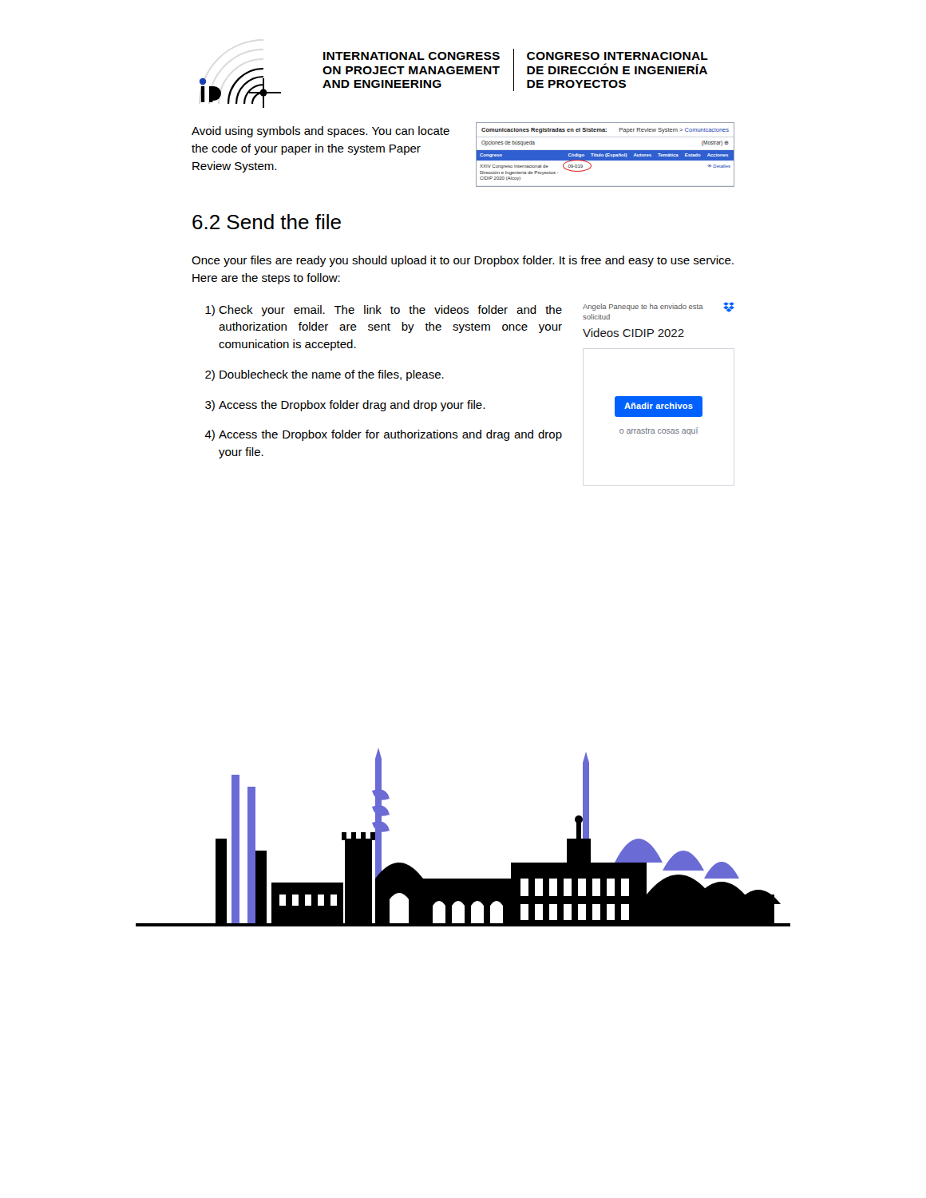INTERNATIONAL CONGRESS
ON PROJECT MANAGEMENT
AND ENGINEERING
CONGRESO INTERNACIONAL
DE DIRECCIÓN E INGENIERÍA
DE PROYECTOS
Avoid using symbols and spaces. You can locate the code of your paper in the system Paper Review System.
Comunicaciones Registradas en el Sistema: Paper Review System > Comunicaciones
Opciones de búsqueda (Mostrar) ⊕
| Congreso | Código | Título (Español) | Autores | Temática | Estado | Acciones |
| --- | --- | --- | --- | --- | --- | --- |
| XXIV Congreso Internacional de Dirección e Ingeniería de Proyectos - CIDIP 2020 (Alcoy) | 09-019 | | | | | 👁 Detalles |
6.2 Send the file
Once your files are ready you should upload it to our Dropbox folder. It is free and easy to use service. Here are the steps to follow:
Check your email. The link to the videos folder and the authorization folder are sent by the system once your comunication is accepted.
Doublecheck the name of the files, please.
Access the Dropbox folder drag and drop your file.
Access the Dropbox folder for authorizations and drag and drop your file.
Angela Paneque te ha enviado esta solicitud
Videos CIDIP 2022
Añadir archivos o arrastra cosas aquí
7